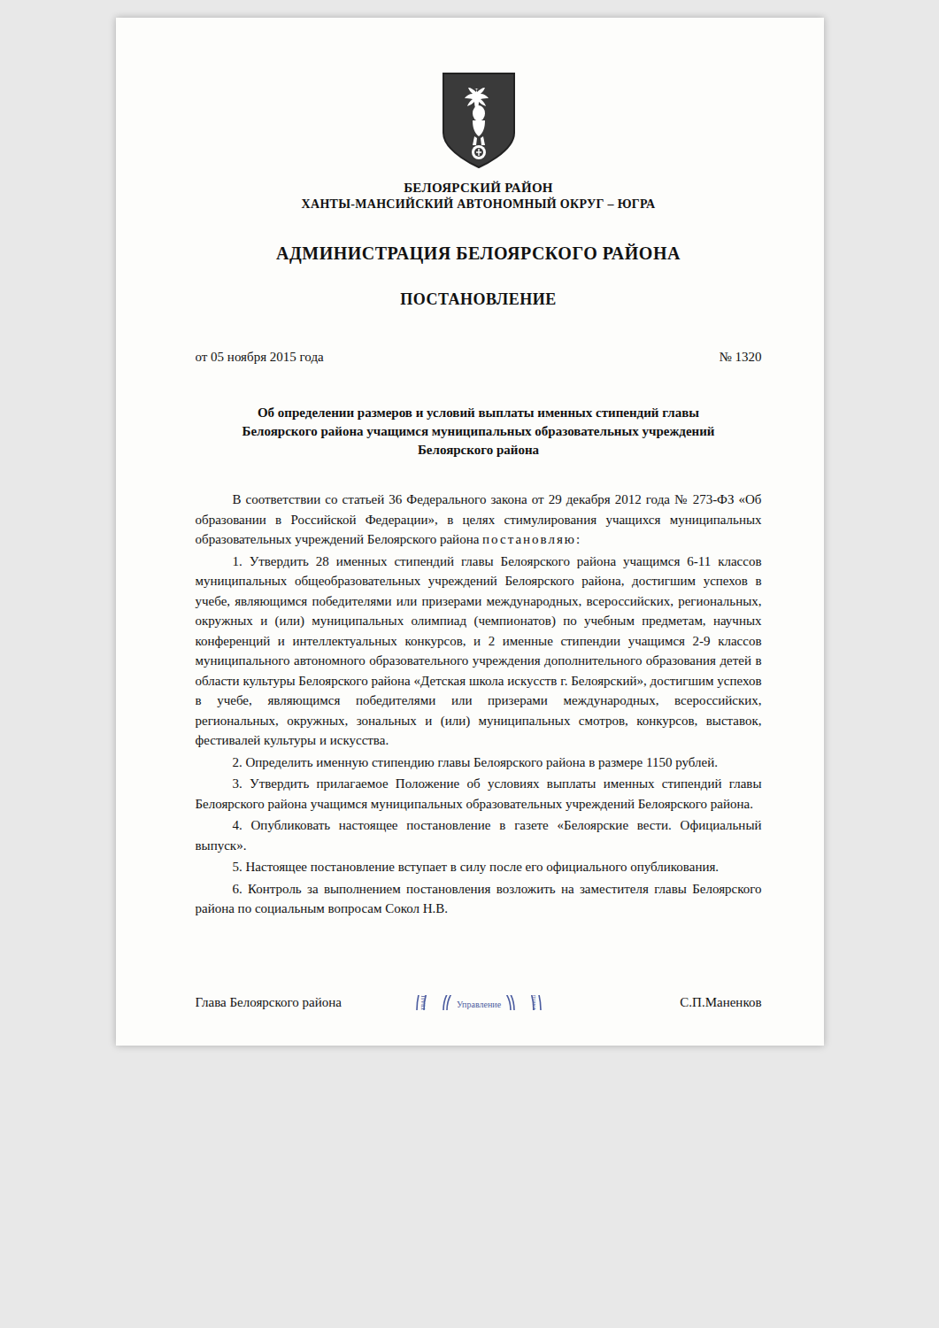БЕЛОЯРСКИЙ РАЙОН
ХАНТЫ-МАНСИЙСКИЙ АВТОНОМНЫЙ ОКРУГ – ЮГРА
АДМИНИСТРАЦИЯ БЕЛОЯРСКОГО РАЙОНА
ПОСТАНОВЛЕНИЕ
от 05 ноября 2015 года № 1320
Об определении размеров и условий выплаты именных стипендий главы Белоярского района учащимся муниципальных образовательных учреждений
Белоярского района
В соответствии со статьей 36 Федерального закона от 29 декабря 2012 года № 273-ФЗ «Об образовании в Российской Федерации», в целях стимулирования учащихся муниципальных образовательных учреждений Белоярского района постановляю:
1. Утвердить 28 именных стипендий главы Белоярского района учащимся 6-11 классов муниципальных общеобразовательных учреждений Белоярского района, достигшим успехов в учебе, являющимся победителями или призерами международных, всероссийских, региональных, окружных и (или) муниципальных олимпиад (чемпионатов) по учебным предметам, научных конференций и интеллектуальных конкурсов, и 2 именные стипендии учащимся 2-9 классов муниципального автономного образовательного учреждения дополнительного образования детей в области культуры Белоярского района «Детская школа искусств г. Белоярский», достигшим успехов в учебе, являющимся победителями или призерами международных, всероссийских, региональных, окружных, зональных и (или) муниципальных смотров, конкурсов, выставок, фестивалей культуры и искусства.
2. Определить именную стипендию главы Белоярского района в размере 1150 рублей.
3. Утвердить прилагаемое Положение об условиях выплаты именных стипендий главы Белоярского района учащимся муниципальных образовательных учреждений Белоярского района.
4. Опубликовать настоящее постановление в газете «Белоярские вести. Официальный выпуск».
5. Настоящее постановление вступает в силу после его официального опубликования.
6. Контроль за выполнением постановления возложить на заместителя главы Белоярского района по социальным вопросам Сокол Н.В.
БЕЛОЯРСКИЙ РАЙОНА Управление делами АДМИНИСТРАЦИЯ автономный округ ★ ЮГРА ★ Глава Белоярского района С.П.Маненков